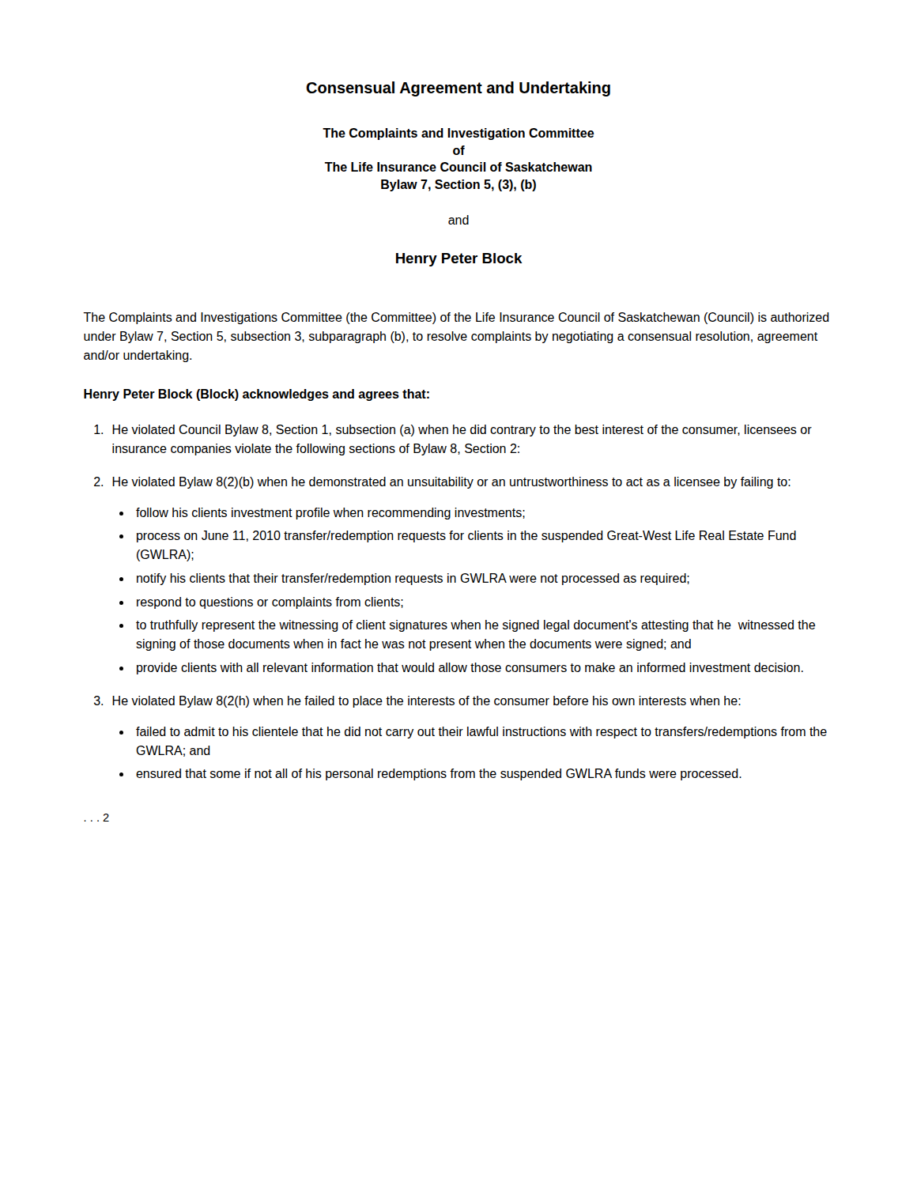Consensual Agreement and Undertaking
The Complaints and Investigation Committee
of
The Life Insurance Council of Saskatchewan
Bylaw 7, Section 5, (3), (b)
and
Henry Peter Block
The Complaints and Investigations Committee (the Committee) of the Life Insurance Council of Saskatchewan (Council) is authorized under Bylaw 7, Section 5, subsection 3, subparagraph (b), to resolve complaints by negotiating a consensual resolution, agreement and/or undertaking.
Henry Peter Block (Block) acknowledges and agrees that:
He violated Council Bylaw 8, Section 1, subsection (a) when he did contrary to the best interest of the consumer, licensees or insurance companies violate the following sections of Bylaw 8, Section 2:
He violated Bylaw 8(2)(b) when he demonstrated an unsuitability or an untrustworthiness to act as a licensee by failing to:
follow his clients investment profile when recommending investments;
process on June 11, 2010 transfer/redemption requests for clients in the suspended Great-West Life Real Estate Fund (GWLRA);
notify his clients that their transfer/redemption requests in GWLRA were not processed as required;
respond to questions or complaints from clients;
to truthfully represent the witnessing of client signatures when he signed legal document's attesting that he witnessed the signing of those documents when in fact he was not present when the documents were signed; and
provide clients with all relevant information that would allow those consumers to make an informed investment decision.
He violated Bylaw 8(2(h) when he failed to place the interests of the consumer before his own interests when he:
failed to admit to his clientele that he did not carry out their lawful instructions with respect to transfers/redemptions from the GWLRA; and
ensured that some if not all of his personal redemptions from the suspended GWLRA funds were processed.
. . . 2